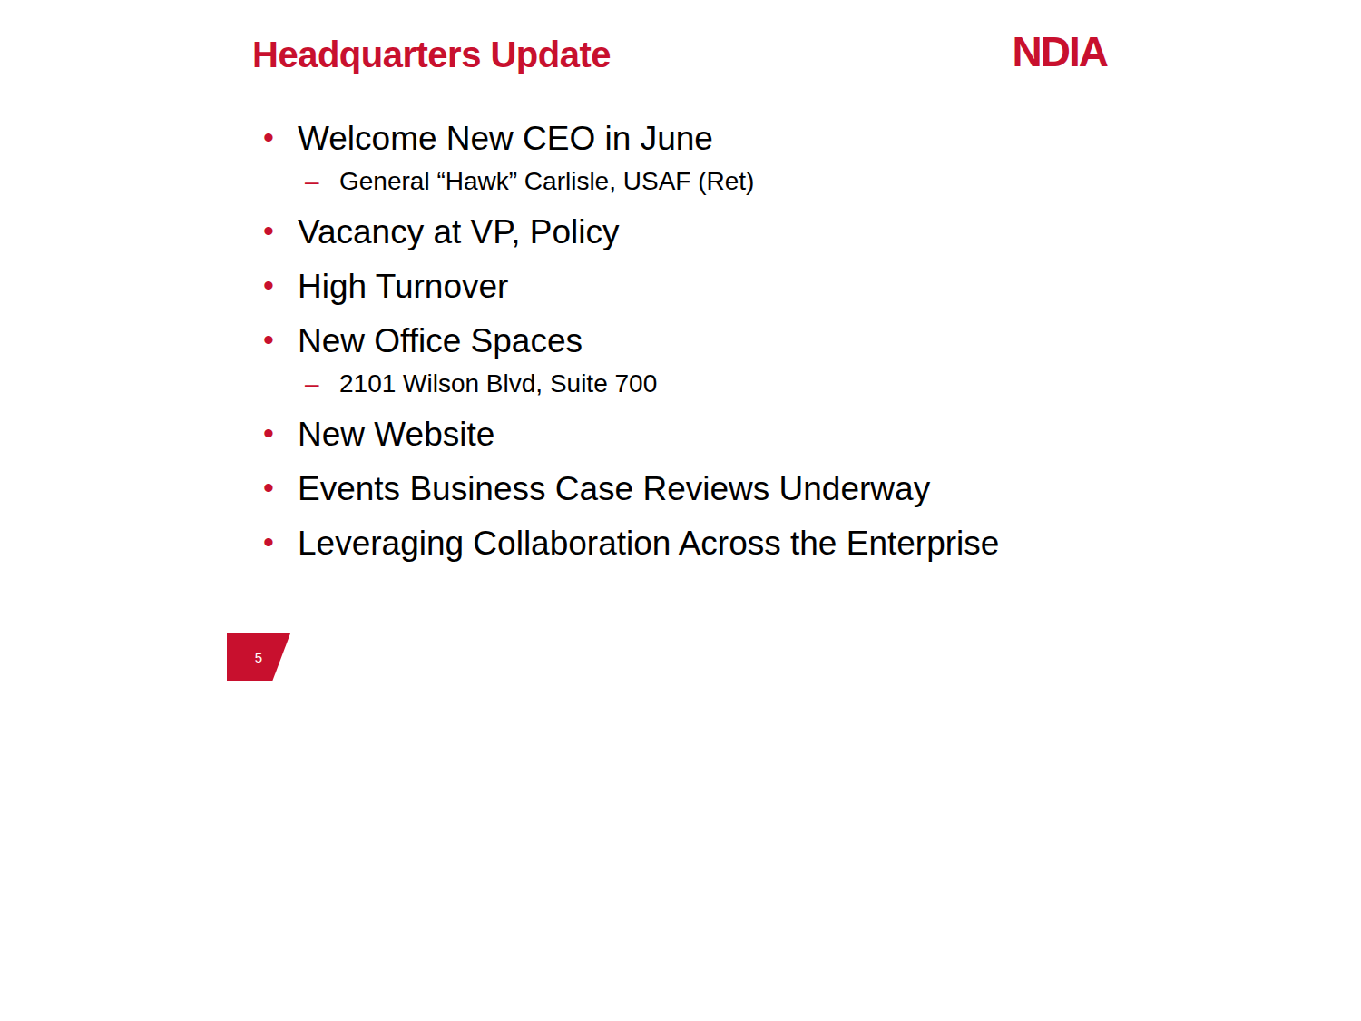Headquarters Update
NDIA
Welcome New CEO in June
General “Hawk” Carlisle, USAF (Ret)
Vacancy at VP, Policy
High Turnover
New Office Spaces
2101 Wilson Blvd, Suite 700
New Website
Events Business Case Reviews Underway
Leveraging Collaboration Across the Enterprise
5